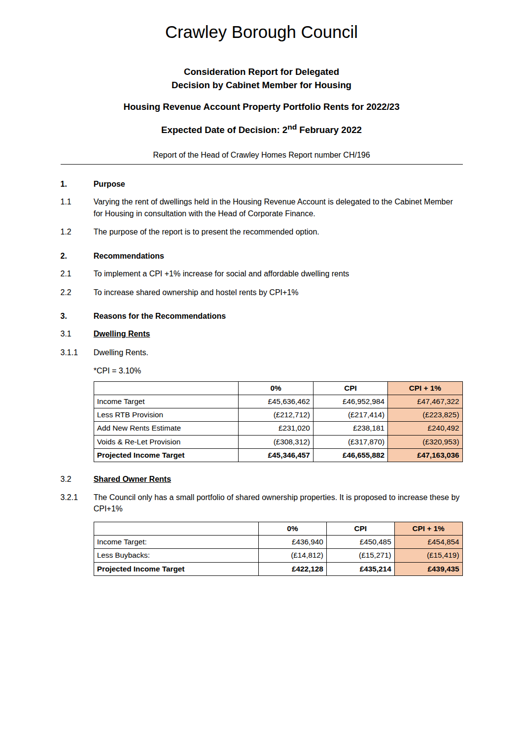Crawley Borough Council
Consideration Report for Delegated
Decision by Cabinet Member for Housing
Housing Revenue Account Property Portfolio Rents for 2022/23
Expected Date of Decision: 2nd February 2022
Report of the Head of Crawley Homes Report number CH/196
1. Purpose
1.1 Varying the rent of dwellings held in the Housing Revenue Account is delegated to the Cabinet Member for Housing in consultation with the Head of Corporate Finance.
1.2 The purpose of the report is to present the recommended option.
2. Recommendations
2.1 To implement a CPI +1% increase for social and affordable dwelling rents
2.2 To increase shared ownership and hostel rents by CPI+1%
3. Reasons for the Recommendations
3.1 Dwelling Rents
3.1.1 Dwelling Rents.
*CPI = 3.10%
| | 0% | CPI | CPI + 1% |
| --- | --- | --- | --- |
| Income Target | £45,636,462 | £46,952,984 | £47,467,322 |
| Less RTB Provision | (£212,712) | (£217,414) | (£223,825) |
| Add New Rents Estimate | £231,020 | £238,181 | £240,492 |
| Voids & Re-Let Provision | (£308,312) | (£317,870) | (£320,953) |
| Projected Income Target | £45,346,457 | £46,655,882 | £47,163,036 |
3.2 Shared Owner Rents
3.2.1 The Council only has a small portfolio of shared ownership properties. It is proposed to increase these by CPI+1%
| | 0% | CPI | CPI + 1% |
| --- | --- | --- | --- |
| Income Target: | £436,940 | £450,485 | £454,854 |
| Less Buybacks: | (£14,812) | (£15,271) | (£15,419) |
| Projected Income Target | £422,128 | £435,214 | £439,435 |